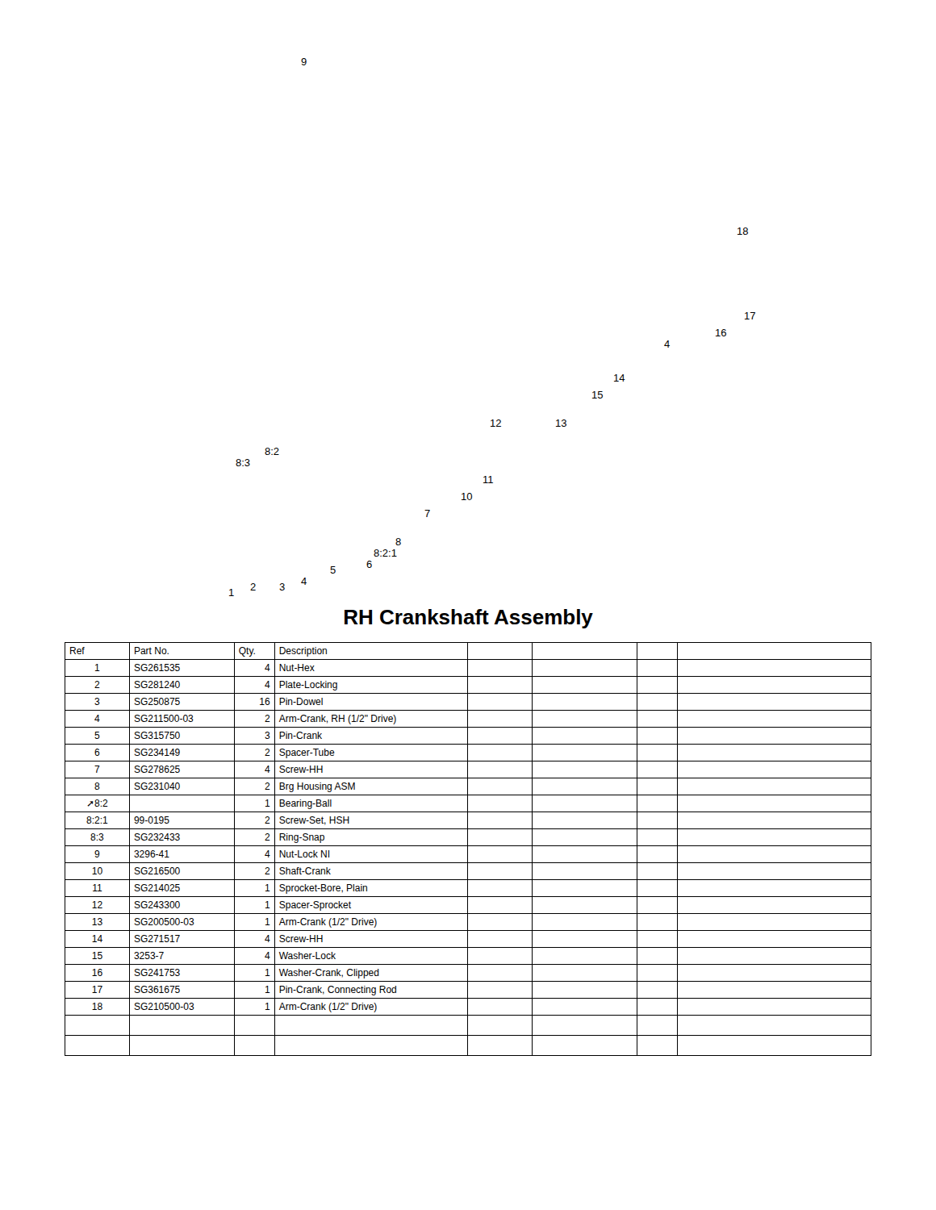9 18 17 16 4 14 15 13 12 11 10 7 8 8:2:1 6 5 4 3 2 1 8:2 8:3
RH Crankshaft Assembly
| Ref | Part No. | Qty. | Description | | | | |
| --- | --- | --- | --- | --- | --- | --- | --- |
| 1 | SG261535 | 4 | Nut-Hex | | | | |
| 2 | SG281240 | 4 | Plate-Locking | | | | |
| 3 | SG250875 | 16 | Pin-Dowel | | | | |
| 4 | SG211500-03 | 2 | Arm-Crank, RH (1/2" Drive) | | | | |
| 5 | SG315750 | 3 | Pin-Crank | | | | |
| 6 | SG234149 | 2 | Spacer-Tube | | | | |
| 7 | SG278625 | 4 | Screw-HH | | | | |
| 8 | SG231040 | 2 | Brg Housing ASM | | | | |
| ➚8:2 | | 1 | Bearing-Ball | | | | |
| 8:2:1 | 99-0195 | 2 | Screw-Set, HSH | | | | |
| 8:3 | SG232433 | 2 | Ring-Snap | | | | |
| 9 | 3296-41 | 4 | Nut-Lock NI | | | | |
| 10 | SG216500 | 2 | Shaft-Crank | | | | |
| 11 | SG214025 | 1 | Sprocket-Bore, Plain | | | | |
| 12 | SG243300 | 1 | Spacer-Sprocket | | | | |
| 13 | SG200500-03 | 1 | Arm-Crank (1/2" Drive) | | | | |
| 14 | SG271517 | 4 | Screw-HH | | | | |
| 15 | 3253-7 | 4 | Washer-Lock | | | | |
| 16 | SG241753 | 1 | Washer-Crank, Clipped | | | | |
| 17 | SG361675 | 1 | Pin-Crank, Connecting Rod | | | | |
| 18 | SG210500-03 | 1 | Arm-Crank (1/2" Drive) | | | | |